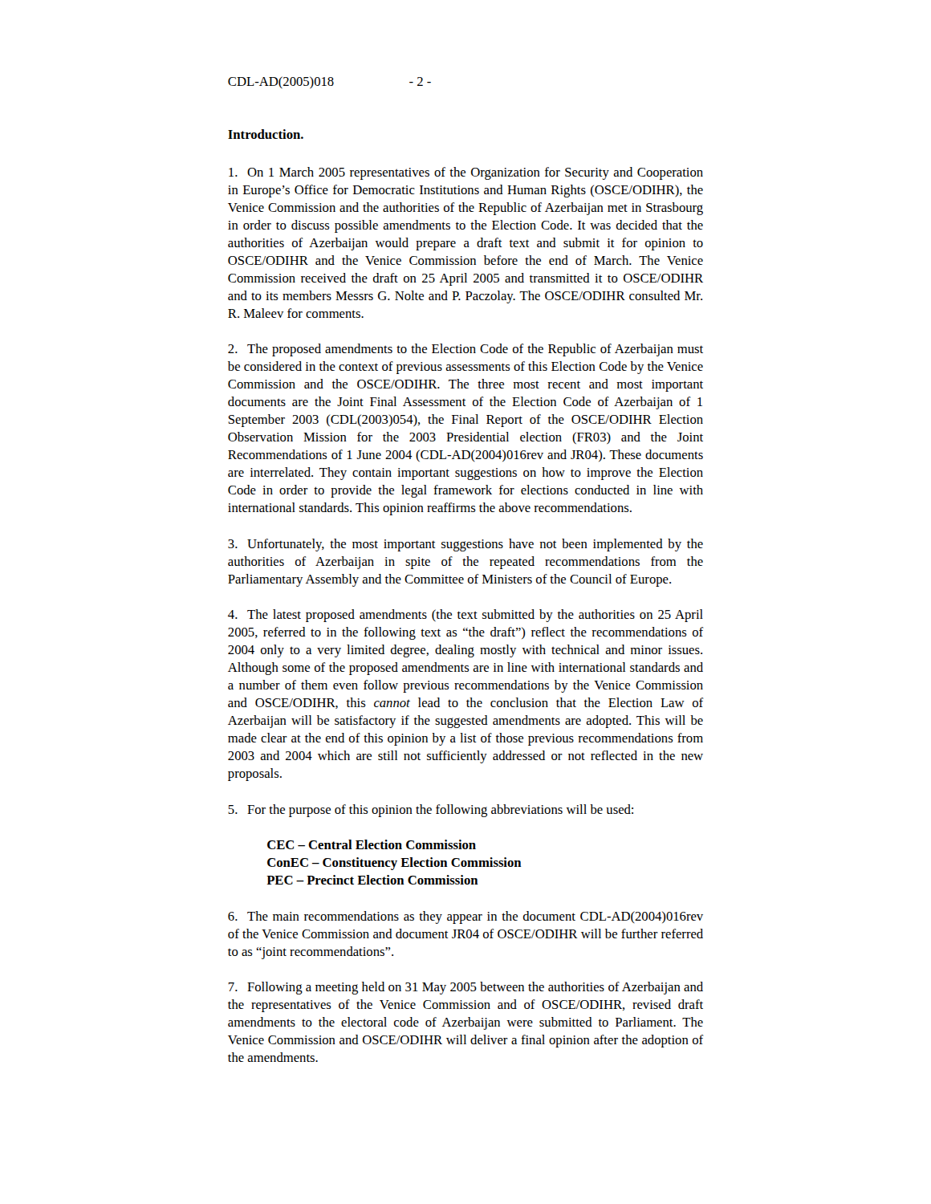CDL-AD(2005)018 - 2 -
Introduction.
1. On 1 March 2005 representatives of the Organization for Security and Cooperation in Europe’s Office for Democratic Institutions and Human Rights (OSCE/ODIHR), the Venice Commission and the authorities of the Republic of Azerbaijan met in Strasbourg in order to discuss possible amendments to the Election Code. It was decided that the authorities of Azerbaijan would prepare a draft text and submit it for opinion to OSCE/ODIHR and the Venice Commission before the end of March. The Venice Commission received the draft on 25 April 2005 and transmitted it to OSCE/ODIHR and to its members Messrs G. Nolte and P. Paczolay. The OSCE/ODIHR consulted Mr. R. Maleev for comments.
2. The proposed amendments to the Election Code of the Republic of Azerbaijan must be considered in the context of previous assessments of this Election Code by the Venice Commission and the OSCE/ODIHR. The three most recent and most important documents are the Joint Final Assessment of the Election Code of Azerbaijan of 1 September 2003 (CDL(2003)054), the Final Report of the OSCE/ODIHR Election Observation Mission for the 2003 Presidential election (FR03) and the Joint Recommendations of 1 June 2004 (CDL-AD(2004)016rev and JR04). These documents are interrelated. They contain important suggestions on how to improve the Election Code in order to provide the legal framework for elections conducted in line with international standards. This opinion reaffirms the above recommendations.
3. Unfortunately, the most important suggestions have not been implemented by the authorities of Azerbaijan in spite of the repeated recommendations from the Parliamentary Assembly and the Committee of Ministers of the Council of Europe.
4. The latest proposed amendments (the text submitted by the authorities on 25 April 2005, referred to in the following text as “the draft”) reflect the recommendations of 2004 only to a very limited degree, dealing mostly with technical and minor issues. Although some of the proposed amendments are in line with international standards and a number of them even follow previous recommendations by the Venice Commission and OSCE/ODIHR, this cannot lead to the conclusion that the Election Law of Azerbaijan will be satisfactory if the suggested amendments are adopted. This will be made clear at the end of this opinion by a list of those previous recommendations from 2003 and 2004 which are still not sufficiently addressed or not reflected in the new proposals.
5. For the purpose of this opinion the following abbreviations will be used:
CEC – Central Election Commission
ConEC – Constituency Election Commission
PEC – Precinct Election Commission
6. The main recommendations as they appear in the document CDL-AD(2004)016rev of the Venice Commission and document JR04 of OSCE/ODIHR will be further referred to as “joint recommendations”.
7. Following a meeting held on 31 May 2005 between the authorities of Azerbaijan and the representatives of the Venice Commission and of OSCE/ODIHR, revised draft amendments to the electoral code of Azerbaijan were submitted to Parliament. The Venice Commission and OSCE/ODIHR will deliver a final opinion after the adoption of the amendments.